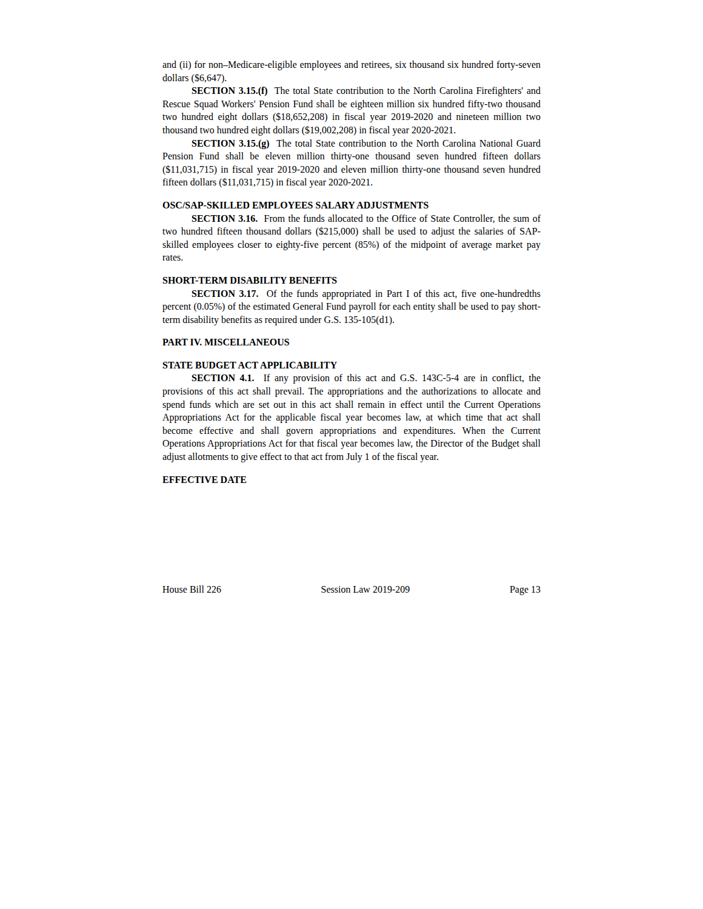and (ii) for non–Medicare-eligible employees and retirees, six thousand six hundred forty-seven dollars ($6,647).
SECTION 3.15.(f) The total State contribution to the North Carolina Firefighters' and Rescue Squad Workers' Pension Fund shall be eighteen million six hundred fifty-two thousand two hundred eight dollars ($18,652,208) in fiscal year 2019-2020 and nineteen million two thousand two hundred eight dollars ($19,002,208) in fiscal year 2020-2021.
SECTION 3.15.(g) The total State contribution to the North Carolina National Guard Pension Fund shall be eleven million thirty-one thousand seven hundred fifteen dollars ($11,031,715) in fiscal year 2019-2020 and eleven million thirty-one thousand seven hundred fifteen dollars ($11,031,715) in fiscal year 2020-2021.
OSC/SAP-SKILLED EMPLOYEES SALARY ADJUSTMENTS
SECTION 3.16. From the funds allocated to the Office of State Controller, the sum of two hundred fifteen thousand dollars ($215,000) shall be used to adjust the salaries of SAP-skilled employees closer to eighty-five percent (85%) of the midpoint of average market pay rates.
SHORT-TERM DISABILITY BENEFITS
SECTION 3.17. Of the funds appropriated in Part I of this act, five one-hundredths percent (0.05%) of the estimated General Fund payroll for each entity shall be used to pay short-term disability benefits as required under G.S. 135-105(d1).
PART IV. MISCELLANEOUS
STATE BUDGET ACT APPLICABILITY
SECTION 4.1. If any provision of this act and G.S. 143C-5-4 are in conflict, the provisions of this act shall prevail. The appropriations and the authorizations to allocate and spend funds which are set out in this act shall remain in effect until the Current Operations Appropriations Act for the applicable fiscal year becomes law, at which time that act shall become effective and shall govern appropriations and expenditures. When the Current Operations Appropriations Act for that fiscal year becomes law, the Director of the Budget shall adjust allotments to give effect to that act from July 1 of the fiscal year.
EFFECTIVE DATE
House Bill 226
Session Law 2019-209
Page 13